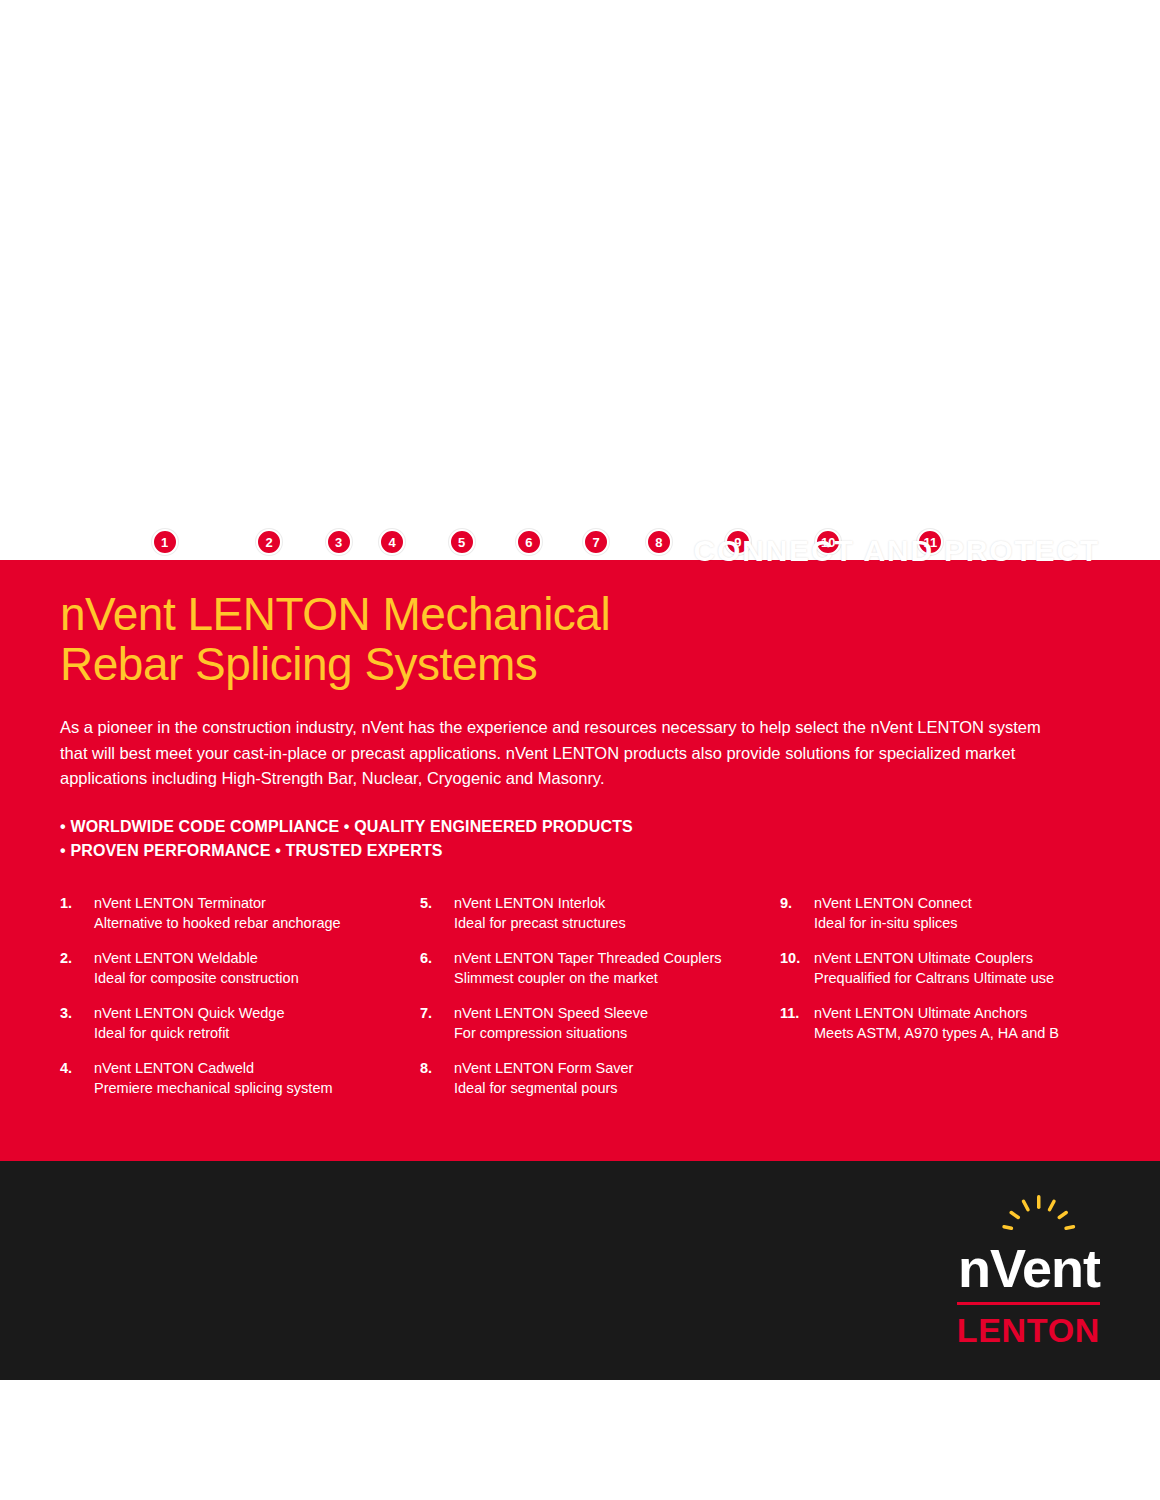1
2
3
4
5
6
7
8
9
10
11
Connect and Protect
nVent LENTON Mechanical
Rebar Splicing Systems
As a pioneer in the construction industry, nVent has the experience and resources necessary to help select the nVent LENTON system that will best meet your cast-in-place or precast applications. nVent LENTON products also provide solutions for specialized market applications including High-Strength Bar, Nuclear, Cryogenic and Masonry.
WORLDWIDE CODE COMPLIANCE • QUALITY ENGINEERED PRODUCTS
PROVEN PERFORMANCE • TRUSTED EXPERTS
1. nVent LENTON Terminator Alternative to hooked rebar anchorage
2. nVent LENTON Weldable Ideal for composite construction
3. nVent LENTON Quick Wedge Ideal for quick retrofit
4. nVent LENTON Cadweld Premiere mechanical splicing system
5. nVent LENTON Interlok Ideal for precast structures
6. nVent LENTON Taper Threaded Couplers Slimmest coupler on the market
7. nVent LENTON Speed Sleeve For compression situations
8. nVent LENTON Form Saver Ideal for segmental pours
9. nVent LENTON Connect Ideal for in-situ splices
10. nVent LENTON Ultimate Couplers Prequalified for Caltrans Ultimate use
11. nVent LENTON Ultimate Anchors Meets ASTM, A970 types A, HA and B
nVent
LENTON